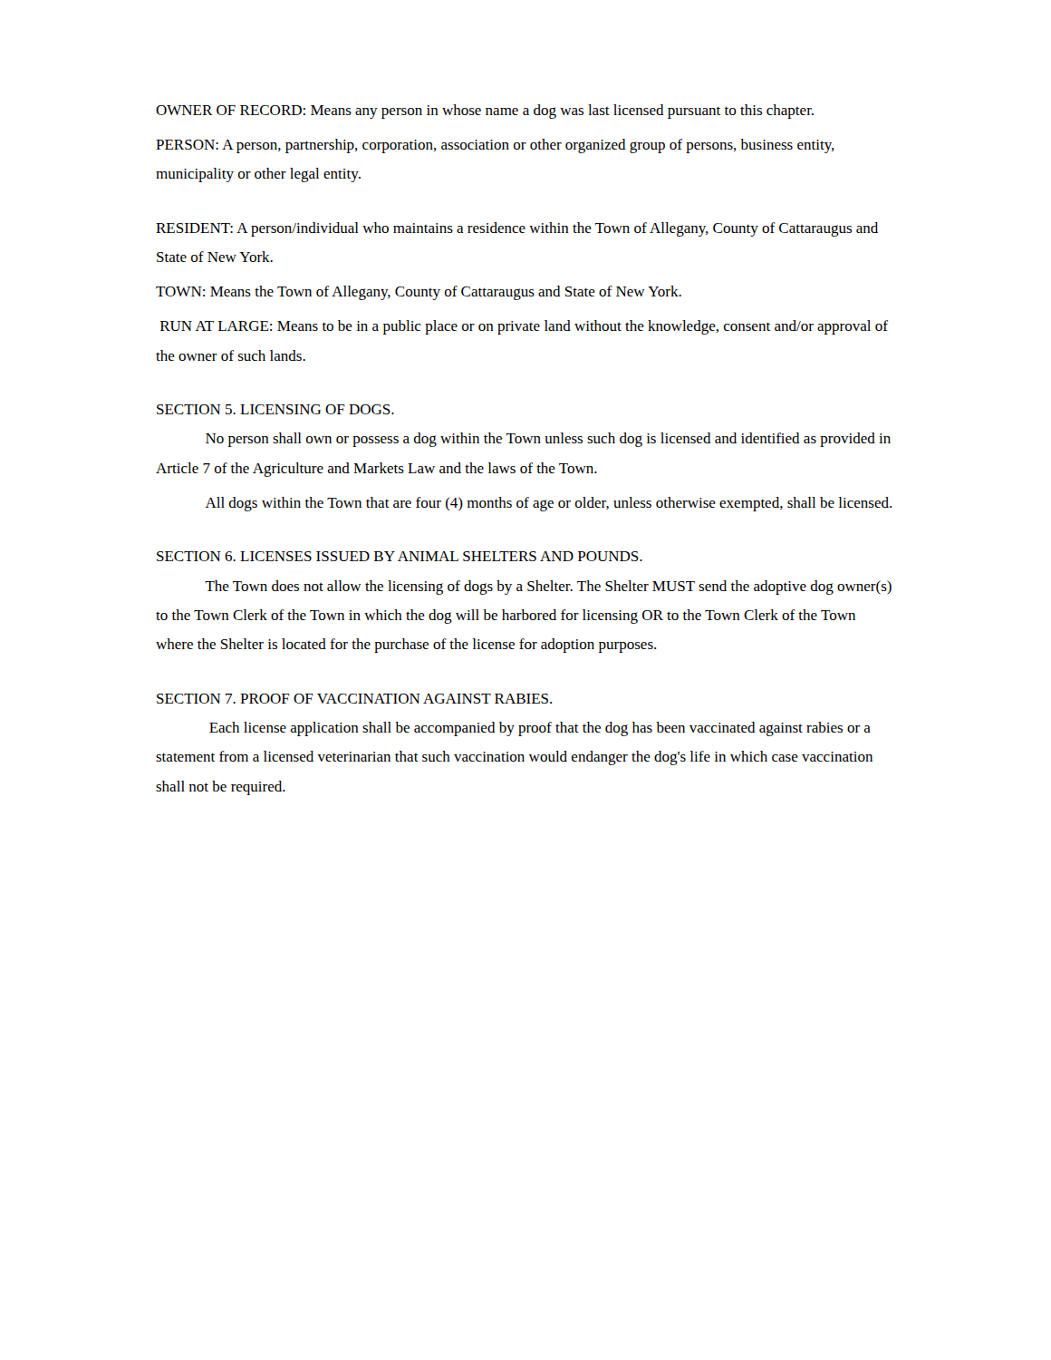OWNER OF RECORD: Means any person in whose name a dog was last licensed pursuant to this chapter.
PERSON: A person, partnership, corporation, association or other organized group of persons, business entity, municipality or other legal entity.
RESIDENT: A person/individual who maintains a residence within the Town of Allegany, County of Cattaraugus and State of New York.
TOWN: Means the Town of Allegany, County of Cattaraugus and State of New York.
RUN AT LARGE: Means to be in a public place or on private land without the knowledge, consent and/or approval of the owner of such lands.
SECTION 5. LICENSING OF DOGS.
No person shall own or possess a dog within the Town unless such dog is licensed and identified as provided in Article 7 of the Agriculture and Markets Law and the laws of the Town.
All dogs within the Town that are four (4) months of age or older, unless otherwise exempted, shall be licensed.
SECTION 6. LICENSES ISSUED BY ANIMAL SHELTERS AND POUNDS.
The Town does not allow the licensing of dogs by a Shelter. The Shelter MUST send the adoptive dog owner(s) to the Town Clerk of the Town in which the dog will be harbored for licensing OR to the Town Clerk of the Town where the Shelter is located for the purchase of the license for adoption purposes.
SECTION 7. PROOF OF VACCINATION AGAINST RABIES.
Each license application shall be accompanied by proof that the dog has been vaccinated against rabies or a statement from a licensed veterinarian that such vaccination would endanger the dog's life in which case vaccination shall not be required.